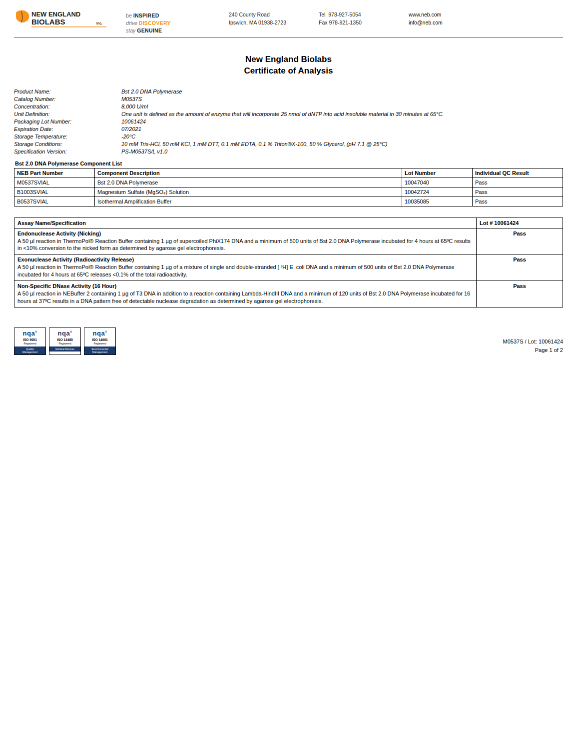be INSPIRED
drive DISCOVERY
stay GENUINE
240 County Road
Ipswich, MA 01938-2723
Tel 978-927-5054
Fax 978-921-1350
www.neb.com
info@neb.com
New England Biolabs
Certificate of Analysis
| Product Name: | Bst 2.0 DNA Polymerase |
| Catalog Number: | M0537S |
| Concentration: | 8,000 U/ml |
| Unit Definition: | One unit is defined as the amount of enzyme that will incorporate 25 nmol of dNTP into acid insoluble material in 30 minutes at 65°C. |
| Packaging Lot Number: | 10061424 |
| Expiration Date: | 07/2021 |
| Storage Temperature: | -20°C |
| Storage Conditions: | 10 mM Tris-HCl, 50 mM KCl, 1 mM DTT, 0.1 mM EDTA, 0.1 % Triton®X-100, 50 % Glycerol, (pH 7.1 @ 25°C) |
| Specification Version: | PS-M0537S/L v1.0 |
Bst 2.0 DNA Polymerase Component List
| NEB Part Number | Component Description | Lot Number | Individual QC Result |
| --- | --- | --- | --- |
| M0537SVIAL | Bst 2.0 DNA Polymerase | 10047040 | Pass |
| B1003SVIAL | Magnesium Sulfate (MgSO₄) Solution | 10042724 | Pass |
| B0537SVIAL | Isothermal Amplification Buffer | 10035085 | Pass |
| Assay Name/Specification | Lot # 10061424 |
| --- | --- |
| Endonuclease Activity (Nicking) A 50 µl reaction in ThermoPol® Reaction Buffer containing 1 µg of supercoiled PhiX174 DNA and a minimum of 500 units of Bst 2.0 DNA Polymerase incubated for 4 hours at 65ºC results in <10% conversion to the nicked form as determined by agarose gel electrophoresis. | Pass |
| Exonuclease Activity (Radioactivity Release) A 50 µl reaction in ThermoPol® Reaction Buffer containing 1 µg of a mixture of single and double-stranded [ ³H] E. coli DNA and a minimum of 500 units of Bst 2.0 DNA Polymerase incubated for 4 hours at 65ºC releases <0.1% of the total radioactivity. | Pass |
| Non-Specific DNase Activity (16 Hour) A 50 µl reaction in NEBuffer 2 containing 1 µg of T3 DNA in addition to a reaction containing Lambda-HindIII DNA and a minimum of 120 units of Bst 2.0 DNA Polymerase incubated for 16 hours at 37ºC results in a DNA pattern free of detectable nuclease degradation as determined by agarose gel electrophoresis. | Pass |
nqa®
ISO 9001
Registered
Quality
Management
nqa®
ISO 13485
Registered
Medical Devices
nqa®
ISO 14001
Registered
Environmental
Management
M0537S / Lot: 10061424
Page 1 of 2